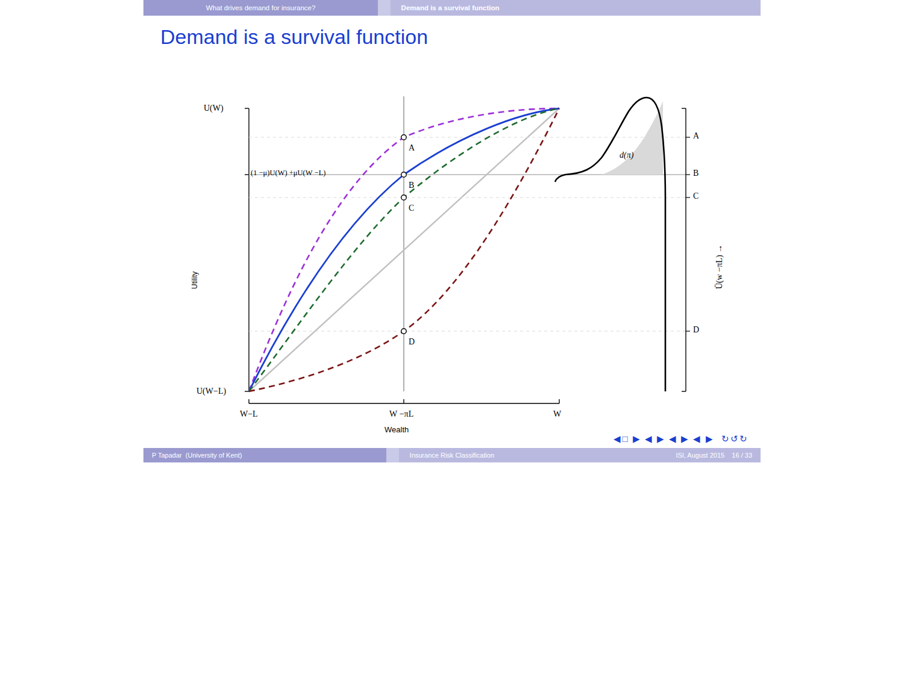What drives demand for insurance?
Demand is a survival function
Demand is a survival function
U(W)
U(W−L)
(1 −μ)U(W) +μU(W −L)
A
B
C
D
A
B
C
D
d(π)
W−L
W −πL
W
Utility
Ū(w −πL) →
Wealth
◀□ ▶ ◀ ▶ ◀ ▶ ◀ ▶ ↻↺↻
P Tapadar (University of Kent)
Insurance Risk Classification ISI, August 2015 16 / 33